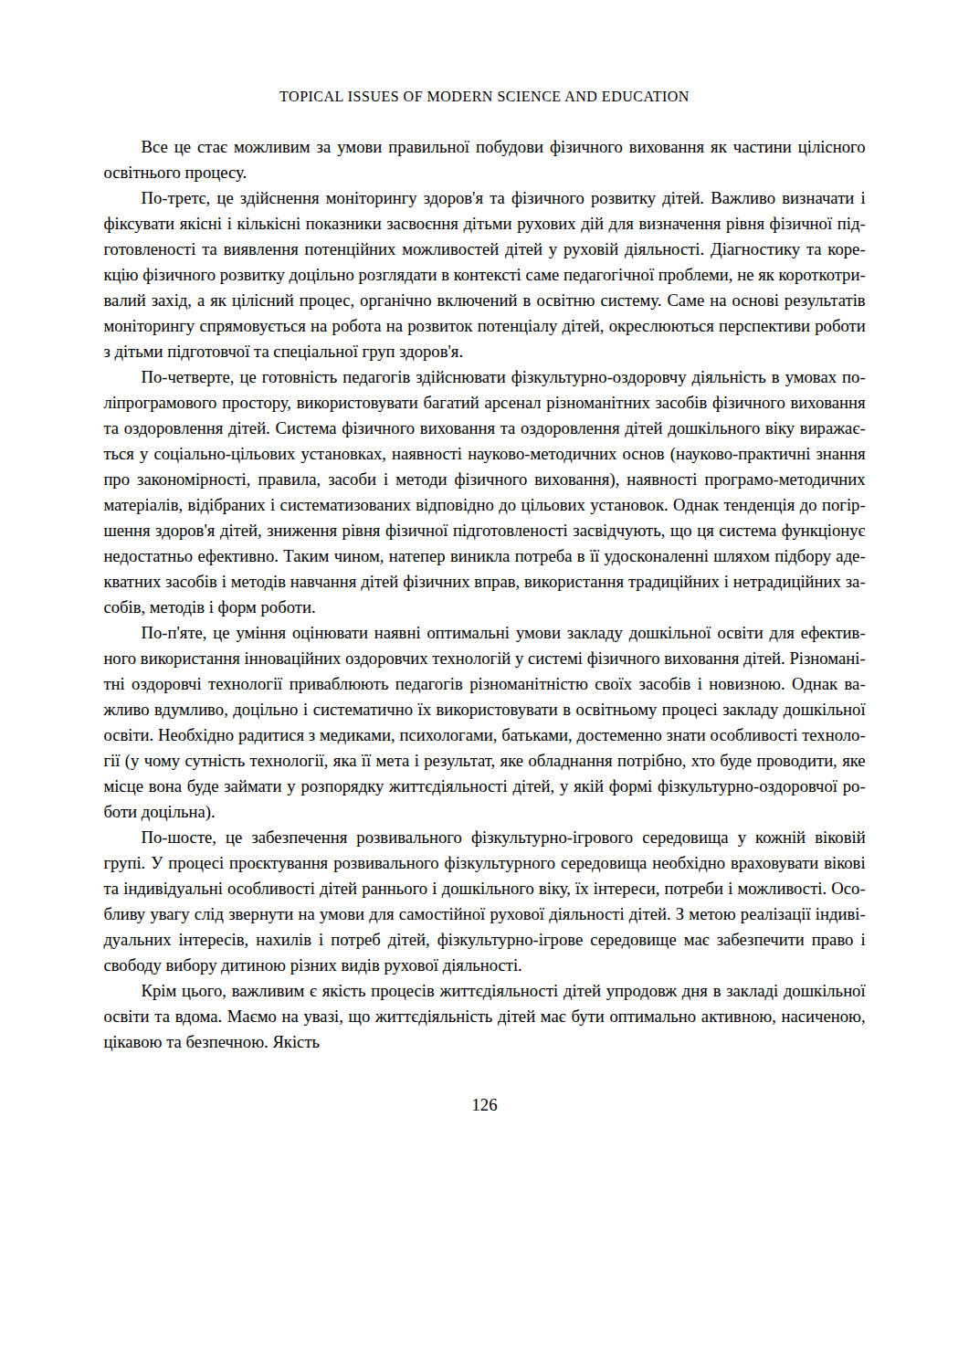TOPICAL ISSUES OF MODERN SCIENCE AND EDUCATION
Все це стає можливим за умови правильної побудови фізичного виховання як частини цілісного освітнього процесу.
По-третє, це здійснення моніторингу здоров'я та фізичного розвитку дітей. Важливо визначати і фіксувати якісні і кількісні показники засвоєння дітьми рухових дій для визначення рівня фізичної підготовленості та виявлення потенційних можливостей дітей у руховій діяльності. Діагностику та корекцію фізичного розвитку доцільно розглядати в контексті саме педагогічної проблеми, не як короткотривалий захід, а як цілісний процес, органічно включений в освітню систему. Саме на основі результатів моніторингу спрямовується на робота на розвиток потенціалу дітей, окреслюються перспективи роботи з дітьми підготовчої та спеціальної груп здоров'я.
По-четверте, це готовність педагогів здійснювати фізкультурно-оздоровчу діяльність в умовах поліпрограмового простору, використовувати багатий арсенал різноманітних засобів фізичного виховання та оздоровлення дітей. Система фізичного виховання та оздоровлення дітей дошкільного віку виражається у соціально-цільових установках, наявності науково-методичних основ (науково-практичні знання про закономірності, правила, засоби і методи фізичного виховання), наявності програмо-методичних матеріалів, відібраних і систематизованих відповідно до цільових установок. Однак тенденція до погіршення здоров'я дітей, зниження рівня фізичної підготовленості засвідчують, що ця система функціонує недостатньо ефективно. Таким чином, натепер виникла потреба в її удосконаленні шляхом підбору адекватних засобів і методів навчання дітей фізичних вправ, використання традиційних і нетрадиційних засобів, методів і форм роботи.
По-п'яте, це уміння оцінювати наявні оптимальні умови закладу дошкільної освіти для ефективного використання інноваційних оздоровчих технологій у системі фізичного виховання дітей. Різноманітні оздоровчі технології приваблюють педагогів різноманітністю своїх засобів і новизною. Однак важливо вдумливо, доцільно і систематично їх використовувати в освітньому процесі закладу дошкільної освіти. Необхідно радитися з медиками, психологами, батьками, достеменно знати особливості технології (у чому сутність технології, яка її мета і результат, яке обладнання потрібно, хто буде проводити, яке місце вона буде займати у розпорядку життєдіяльності дітей, у якій формі фізкультурно-оздоровчої роботи доцільна).
По-шосте, це забезпечення розвивального фізкультурно-ігрового середовища у кожній віковій групі. У процесі проєктування розвивального фізкультурного середовища необхідно враховувати вікові та індивідуальні особливості дітей раннього і дошкільного віку, їх інтереси, потреби і можливості. Особливу увагу слід звернути на умови для самостійної рухової діяльності дітей. З метою реалізації індивідуальних інтересів, нахилів і потреб дітей, фізкультурно-ігрове середовище має забезпечити право і свободу вибору дитиною різних видів рухової діяльності.
Крім цього, важливим є якість процесів життєдіяльності дітей упродовж дня в закладі дошкільної освіти та вдома. Маємо на увазі, що життєдіяльність дітей має бути оптимально активною, насиченою, цікавою та безпечною. Якість
126